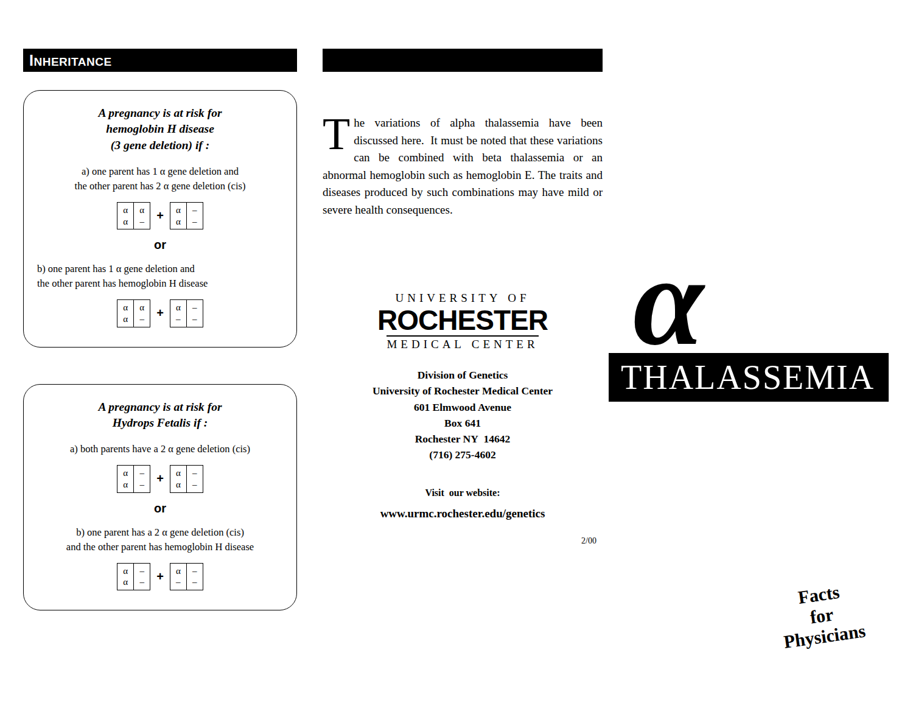INHERITANCE
A pregnancy is at risk for
hemoglobin H disease
(3 gene deletion) if :
a) one parent has 1 α gene deletion and
the other parent has 2 α gene deletion (cis)
α
α
α
–
+
α
α
–
–
or
b) one parent has 1 α gene deletion and
the other parent has hemoglobin H disease
α
α
α
–
+
α
–
–
–
A pregnancy is at risk for
Hydrops Fetalis if :
a) both parents have a 2 α gene deletion (cis)
α
α
–
–
+
α
α
–
–
or
b) one parent has a 2 α gene deletion (cis)
and the other parent has hemoglobin H disease
α
α
–
–
+
α
–
–
–
The variations of alpha thalassemia have been discussed here. It must be noted that these variations can be combined with beta thalassemia or an abnormal hemoglobin such as hemoglobin E. The traits and diseases produced by such combinations may have mild or severe health consequences.
UNIVERSITY OF
ROCHESTER
MEDICAL CENTER
Division of Genetics
University of Rochester Medical Center
601 Elmwood Avenue
Box 641
Rochester NY 14642
(716) 275-4602
Visit our website:
www.urmc.rochester.edu/genetics
2/00
α
THALASSEMIA
Facts for Physicians